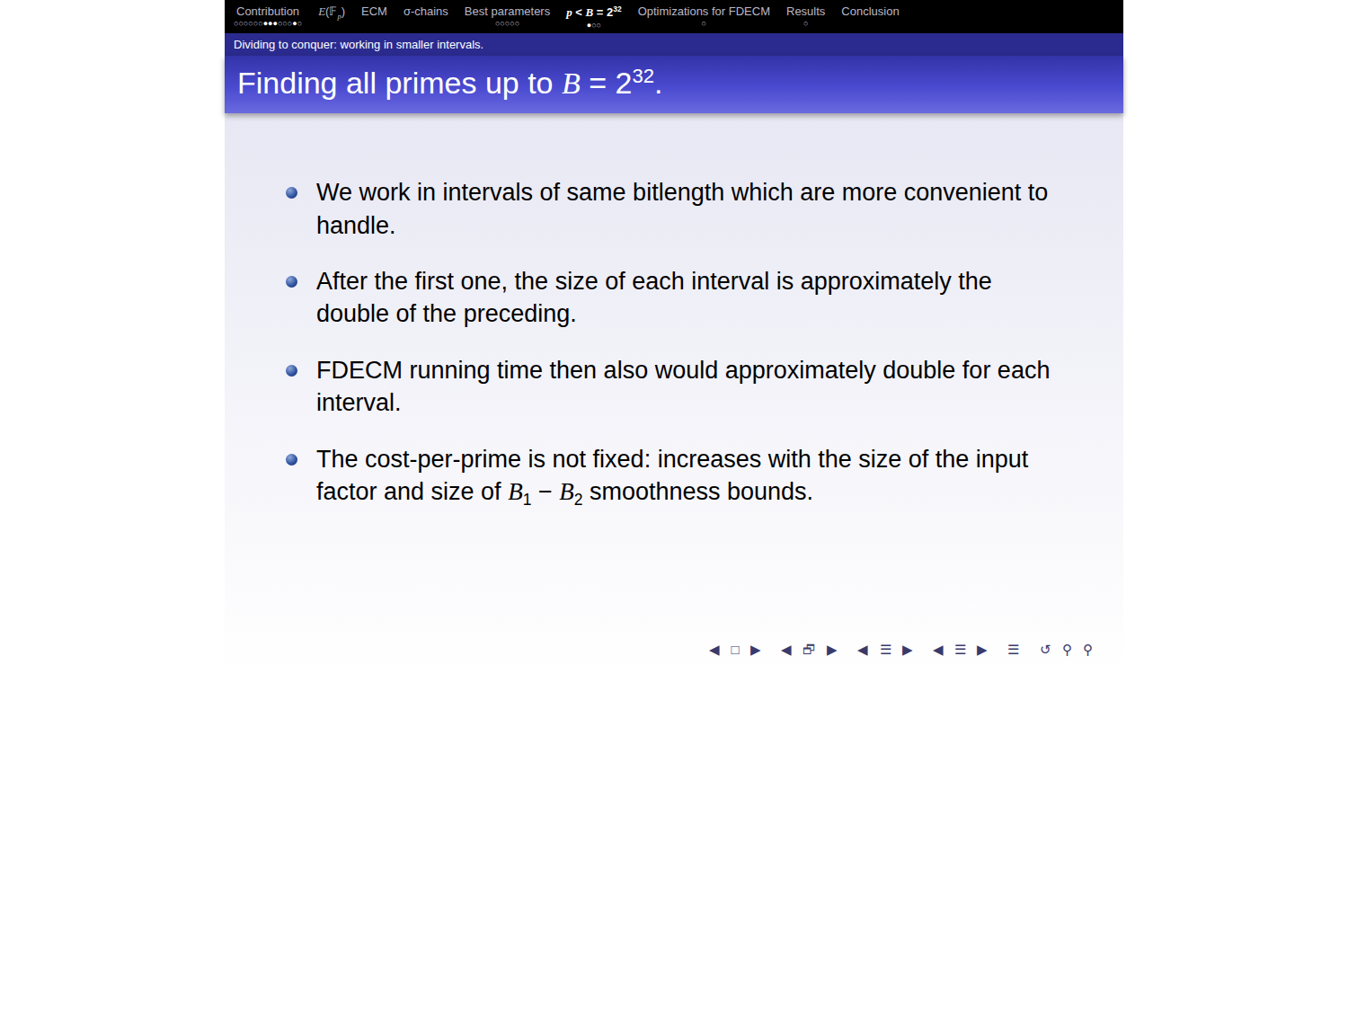Contribution ○○○○○○●●●○○○●○
E(𝔽p)
ECM
σ-chains
Best parameters ○○○○○
p < B = 232 ●○○
Optimizations for FDECM ○
Results ○
Conclusion
Dividing to conquer: working in smaller intervals.
Finding all primes up to B = 232.
We work in intervals of same bitlength which are more convenient to handle.
After the first one, the size of each interval is approximately the double of the preceding.
FDECM running time then also would approximately double for each interval.
The cost-per-prime is not fixed: increases with the size of the input factor and size of B1 − B2 smoothness bounds.
◀ □ ▶ ◀ 🗗 ▶ ◀ ☰ ▶ ◀ ☰ ▶ ☰ ↺ ⚲ ⚲